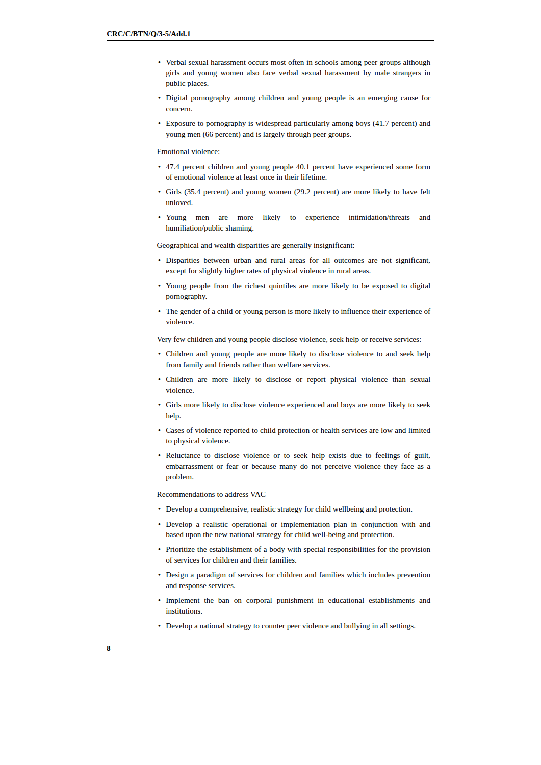CRC/C/BTN/Q/3-5/Add.1
Verbal sexual harassment occurs most often in schools among peer groups although girls and young women also face verbal sexual harassment by male strangers in public places.
Digital pornography among children and young people is an emerging cause for concern.
Exposure to pornography is widespread particularly among boys (41.7 percent) and young men (66 percent) and is largely through peer groups.
Emotional violence:
47.4 percent children and young people 40.1 percent have experienced some form of emotional violence at least once in their lifetime.
Girls (35.4 percent) and young women (29.2 percent) are more likely to have felt unloved.
Young men are more likely to experience intimidation/threats and humiliation/public shaming.
Geographical and wealth disparities are generally insignificant:
Disparities between urban and rural areas for all outcomes are not significant, except for slightly higher rates of physical violence in rural areas.
Young people from the richest quintiles are more likely to be exposed to digital pornography.
The gender of a child or young person is more likely to influence their experience of violence.
Very few children and young people disclose violence, seek help or receive services:
Children and young people are more likely to disclose violence to and seek help from family and friends rather than welfare services.
Children are more likely to disclose or report physical violence than sexual violence.
Girls more likely to disclose violence experienced and boys are more likely to seek help.
Cases of violence reported to child protection or health services are low and limited to physical violence.
Reluctance to disclose violence or to seek help exists due to feelings of guilt, embarrassment or fear or because many do not perceive violence they face as a problem.
Recommendations to address VAC
Develop a comprehensive, realistic strategy for child wellbeing and protection.
Develop a realistic operational or implementation plan in conjunction with and based upon the new national strategy for child well-being and protection.
Prioritize the establishment of a body with special responsibilities for the provision of services for children and their families.
Design a paradigm of services for children and families which includes prevention and response services.
Implement the ban on corporal punishment in educational establishments and institutions.
Develop a national strategy to counter peer violence and bullying in all settings.
8